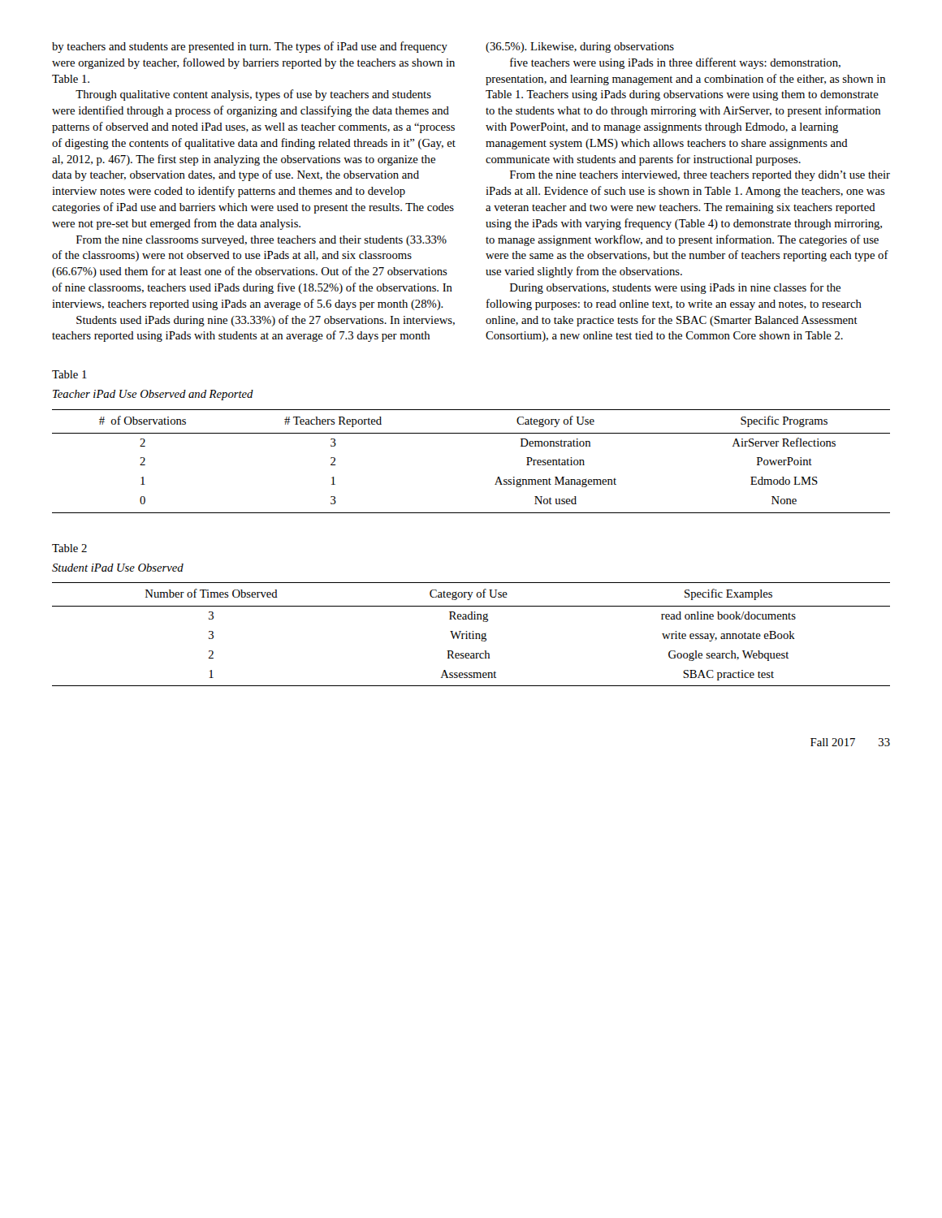by teachers and students are presented in turn. The types of iPad use and frequency were organized by teacher, followed by barriers reported by the teachers as shown in Table 1.
Through qualitative content analysis, types of use by teachers and students were identified through a process of organizing and classifying the data themes and patterns of observed and noted iPad uses, as well as teacher comments, as a “process of digesting the contents of qualitative data and finding related threads in it” (Gay, et al, 2012, p. 467). The first step in analyzing the observations was to organize the data by teacher, observation dates, and type of use. Next, the observation and interview notes were coded to identify patterns and themes and to develop categories of iPad use and barriers which were used to present the results. The codes were not pre-set but emerged from the data analysis.
From the nine classrooms surveyed, three teachers and their students (33.33% of the classrooms) were not observed to use iPads at all, and six classrooms (66.67%) used them for at least one of the observations. Out of the 27 observations of nine classrooms, teachers used iPads during five (18.52%) of the observations. In interviews, teachers reported using iPads an average of 5.6 days per month (28%).
Students used iPads during nine (33.33%) of the 27 observations. In interviews, teachers reported using iPads with students at an average of 7.3 days per month (36.5%). Likewise, during observations
five teachers were using iPads in three different ways: demonstration, presentation, and learning management and a combination of the either, as shown in Table 1. Teachers using iPads during observations were using them to demonstrate to the students what to do through mirroring with AirServer, to present information with PowerPoint, and to manage assignments through Edmodo, a learning management system (LMS) which allows teachers to share assignments and communicate with students and parents for instructional purposes.
From the nine teachers interviewed, three teachers reported they didn’t use their iPads at all. Evidence of such use is shown in Table 1. Among the teachers, one was a veteran teacher and two were new teachers. The remaining six teachers reported using the iPads with varying frequency (Table 4) to demonstrate through mirroring, to manage assignment workflow, and to present information. The categories of use were the same as the observations, but the number of teachers reporting each type of use varied slightly from the observations.
During observations, students were using iPads in nine classes for the following purposes: to read online text, to write an essay and notes, to research online, and to take practice tests for the SBAC (Smarter Balanced Assessment Consortium), a new online test tied to the Common Core shown in Table 2.
Table 1
Teacher iPad Use Observed and Reported
| # of Observations | # Teachers Reported | Category of Use | Specific Programs |
| --- | --- | --- | --- |
| 2 | 3 | Demonstration | AirServer Reflections |
| 2 | 2 | Presentation | PowerPoint |
| 1 | 1 | Assignment Management | Edmodo LMS |
| 0 | 3 | Not used | None |
Table 2
Student iPad Use Observed
| Number of Times Observed | Category of Use | Specific Examples |
| --- | --- | --- |
| 3 | Reading | read online book/documents |
| 3 | Writing | write essay, annotate eBook |
| 2 | Research | Google search, Webquest |
| 1 | Assessment | SBAC practice test |
Fall 201733